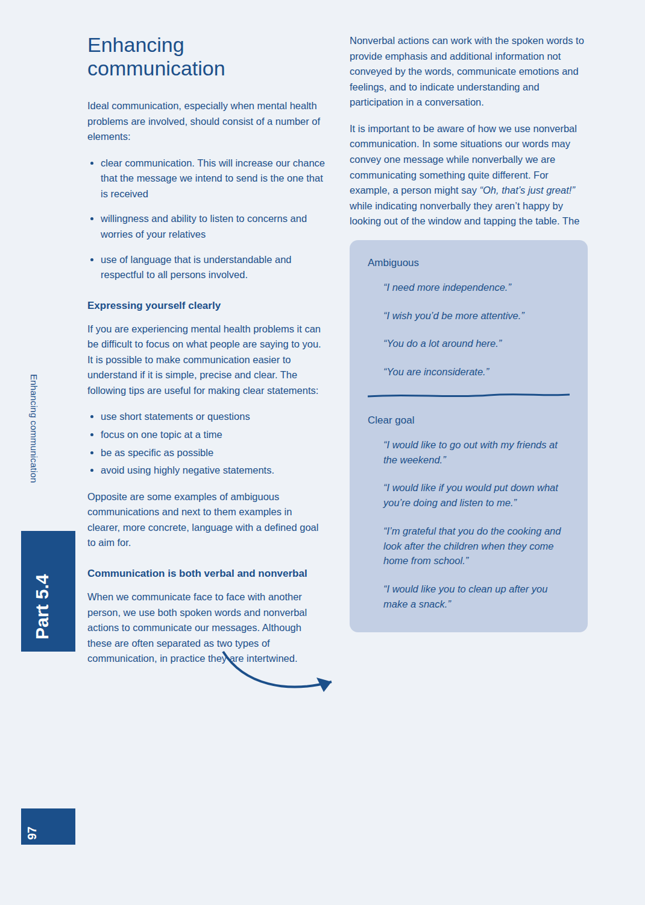Enhancing communication
Part 5.4
97
Enhancing communication
Ideal communication, especially when mental health problems are involved, should consist of a number of elements:
clear communication. This will increase our chance that the message we intend to send is the one that is received
willingness and ability to listen to concerns and worries of your relatives
use of language that is understandable and respectful to all persons involved.
Expressing yourself clearly
If you are experiencing mental health problems it can be difficult to focus on what people are saying to you. It is possible to make communication easier to understand if it is simple, precise and clear. The following tips are useful for making clear statements:
use short statements or questions
focus on one topic at a time
be as specific as possible
avoid using highly negative statements.
Opposite are some examples of ambiguous communications and next to them examples in clearer, more concrete, language with a defined goal to aim for.
Communication is both verbal and nonverbal
When we communicate face to face with another person, we use both spoken words and nonverbal actions to communicate our messages. Although these are often separated as two types of communication, in practice they are intertwined.
Nonverbal actions can work with the spoken words to provide emphasis and additional information not conveyed by the words, communicate emotions and feelings, and to indicate understanding and participation in a conversation.
It is important to be aware of how we use nonverbal communication. In some situations our words may convey one message while nonverbally we are communicating something quite different. For example, a person might say “Oh, that’s just great!” while indicating nonverbally they aren’t happy by looking out of the window and tapping the table. The
Ambiguous
“I need more independence.”
“I wish you’d be more attentive.”
“You do a lot around here.”
“You are inconsiderate.”
Clear goal
“I would like to go out with my friends at the weekend.”
“I would like if you would put down what you’re doing and listen to me.”
“I’m grateful that you do the cooking and look after the children when they come home from school.”
“I would like you to clean up after you make a snack.”